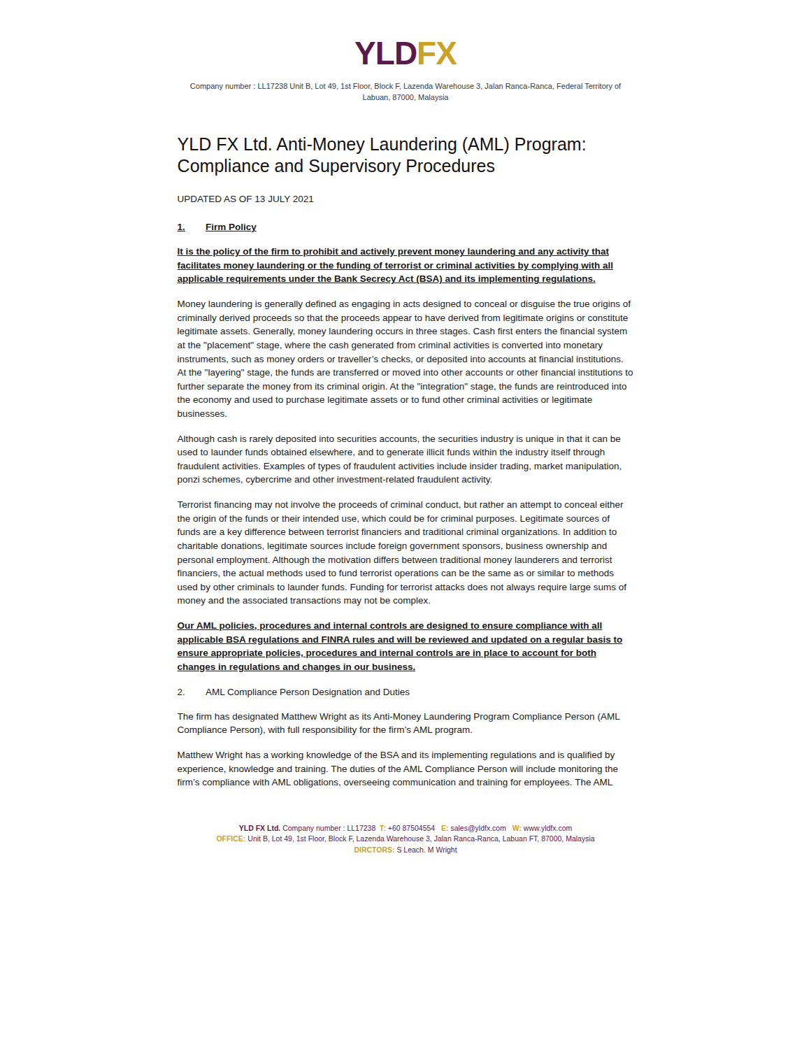YLD FX
Company number : LL17238 Unit B, Lot 49, 1st Floor, Block F, Lazenda Warehouse 3, Jalan Ranca-Ranca, Federal Territory of Labuan, 87000, Malaysia
YLD FX Ltd. Anti-Money Laundering (AML) Program: Compliance and Supervisory Procedures
UPDATED AS OF 13 JULY 2021
1. Firm Policy
It is the policy of the firm to prohibit and actively prevent money laundering and any activity that facilitates money laundering or the funding of terrorist or criminal activities by complying with all applicable requirements under the Bank Secrecy Act (BSA) and its implementing regulations.
Money laundering is generally defined as engaging in acts designed to conceal or disguise the true origins of criminally derived proceeds so that the proceeds appear to have derived from legitimate origins or constitute legitimate assets. Generally, money laundering occurs in three stages. Cash first enters the financial system at the "placement" stage, where the cash generated from criminal activities is converted into monetary instruments, such as money orders or traveller’s checks, or deposited into accounts at financial institutions. At the "layering" stage, the funds are transferred or moved into other accounts or other financial institutions to further separate the money from its criminal origin. At the "integration" stage, the funds are reintroduced into the economy and used to purchase legitimate assets or to fund other criminal activities or legitimate businesses.
Although cash is rarely deposited into securities accounts, the securities industry is unique in that it can be used to launder funds obtained elsewhere, and to generate illicit funds within the industry itself through fraudulent activities. Examples of types of fraudulent activities include insider trading, market manipulation, ponzi schemes, cybercrime and other investment-related fraudulent activity.
Terrorist financing may not involve the proceeds of criminal conduct, but rather an attempt to conceal either the origin of the funds or their intended use, which could be for criminal purposes. Legitimate sources of funds are a key difference between terrorist financiers and traditional criminal organizations. In addition to charitable donations, legitimate sources include foreign government sponsors, business ownership and personal employment. Although the motivation differs between traditional money launderers and terrorist financiers, the actual methods used to fund terrorist operations can be the same as or similar to methods used by other criminals to launder funds. Funding for terrorist attacks does not always require large sums of money and the associated transactions may not be complex.
Our AML policies, procedures and internal controls are designed to ensure compliance with all applicable BSA regulations and FINRA rules and will be reviewed and updated on a regular basis to ensure appropriate policies, procedures and internal controls are in place to account for both changes in regulations and changes in our business.
2. AML Compliance Person Designation and Duties
The firm has designated Matthew Wright as its Anti-Money Laundering Program Compliance Person (AML Compliance Person), with full responsibility for the firm’s AML program.
Matthew Wright has a working knowledge of the BSA and its implementing regulations and is qualified by experience, knowledge and training. The duties of the AML Compliance Person will include monitoring the firm’s compliance with AML obligations, overseeing communication and training for employees. The AML
YLD FX Ltd. Company number : LL17238 T: +60 87504554 E: sales@yldfx.com W: www.yldfx.com
OFFICE: Unit B, Lot 49, 1st Floor, Block F, Lazenda Warehouse 3, Jalan Ranca-Ranca, Labuan FT, 87000, Malaysia
DIRCTORS: S Leach. M Wright